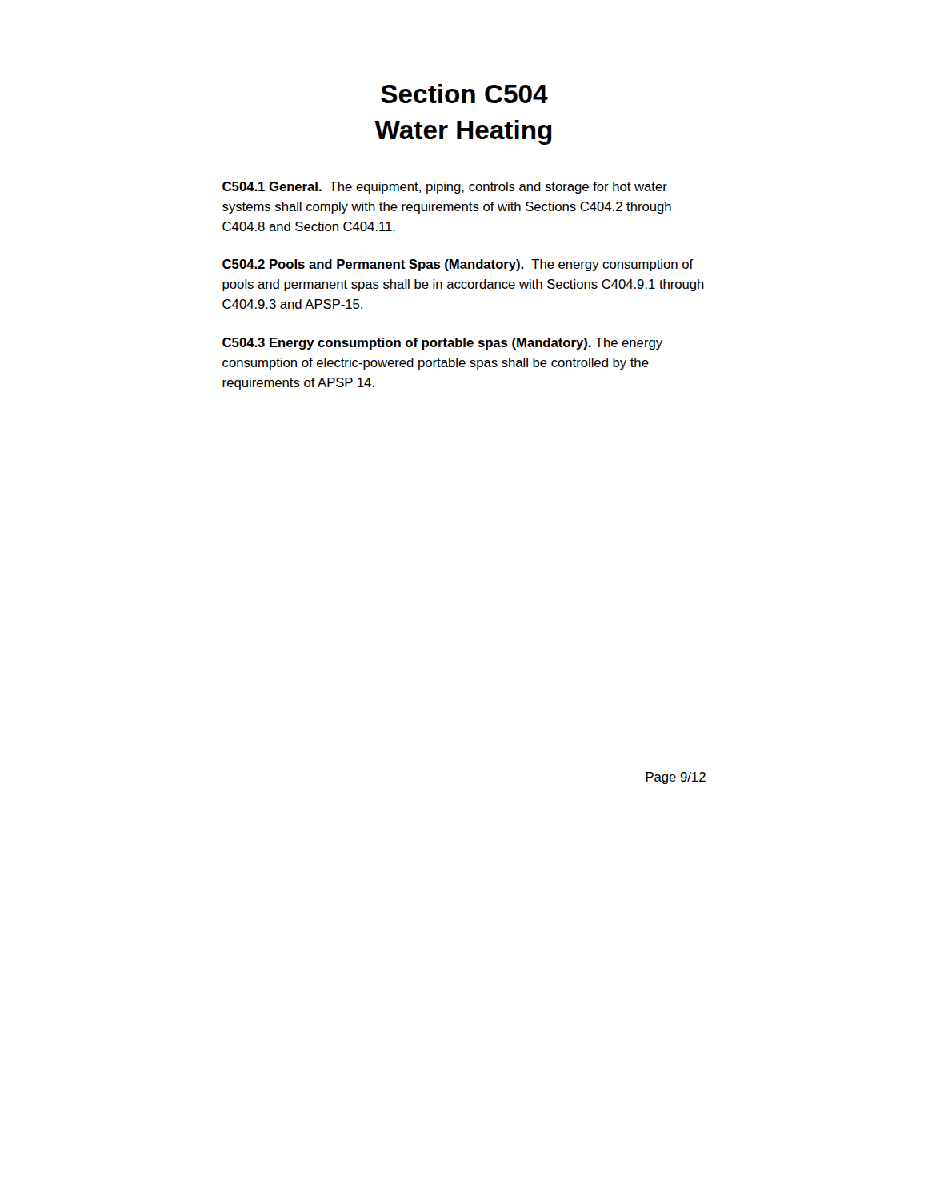Section C504 Water Heating
C504.1 General. The equipment, piping, controls and storage for hot water systems shall comply with the requirements of with Sections C404.2 through C404.8 and Section C404.11.
C504.2 Pools and Permanent Spas (Mandatory). The energy consumption of pools and permanent spas shall be in accordance with Sections C404.9.1 through C404.9.3 and APSP-15.
C504.3 Energy consumption of portable spas (Mandatory). The energy consumption of electric-powered portable spas shall be controlled by the requirements of APSP 14.
Page 9/12